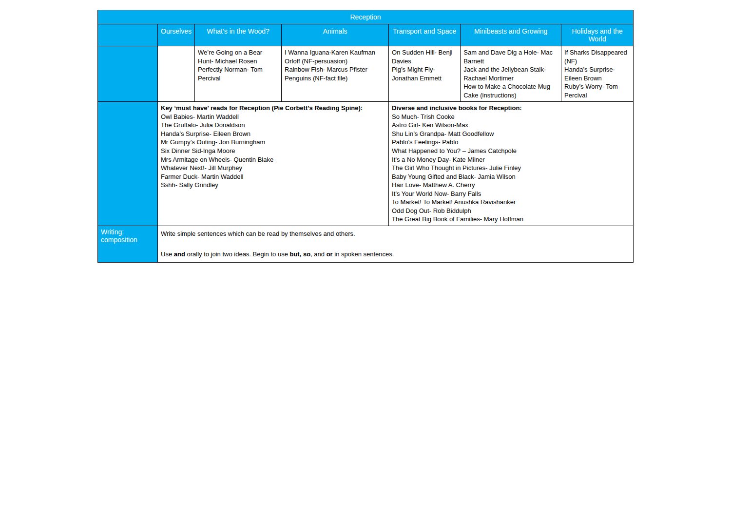| Reception |
| | Ourselves | What’s in the Wood? | Animals | Transport and Space | Minibeasts and Growing | Holidays and the World |
| | | We’re Going on a Bear Hunt- Michael Rosen Perfectly Norman- Tom Percival | I Wanna Iguana-Karen Kaufman Orloff (NF-persuasion) Rainbow Fish- Marcus Pfister Penguins (NF-fact file) | On Sudden Hill- Benji Davies Pig’s Might Fly- Jonathan Emmett | Sam and Dave Dig a Hole- Mac Barnett Jack and the Jellybean Stalk- Rachael Mortimer How to Make a Chocolate Mug Cake (instructions) | If Sharks Disappeared (NF) Handa’s Surprise- Eileen Brown Ruby’s Worry- Tom Percival |
| | Key ‘must have’ reads for Reception (Pie Corbett’s Reading Spine): Owl Babies- Martin Waddell The Gruffalo- Julia Donaldson Handa’s Surprise- Eileen Brown Mr Gumpy’s Outing- Jon Burningham Six Dinner Sid-Inga Moore Mrs Armitage on Wheels- Quentin Blake Whatever Next!- Jill Murphey Farmer Duck- Martin Waddell Sshh- Sally Grindley | Diverse and inclusive books for Reception: So Much- Trish Cooke Astro Girl- Ken Wilson-Max Shu Lin’s Grandpa- Matt Goodfellow Pablo’s Feelings- Pablo What Happened to You? – James Catchpole It’s a No Money Day- Kate Milner The Girl Who Thought in Pictures- Julie Finley Baby Young Gifted and Black- Jamia Wilson Hair Love- Matthew A. Cherry It’s Your World Now- Barry Falls To Market! To Market! Anushka Ravishanker Odd Dog Out- Rob Biddulph The Great Big Book of Families- Mary Hoffman |
| Writing: composition | Write simple sentences which can be read by themselves and others. Use and orally to join two ideas. Begin to use but, so , and or in spoken sentences. |